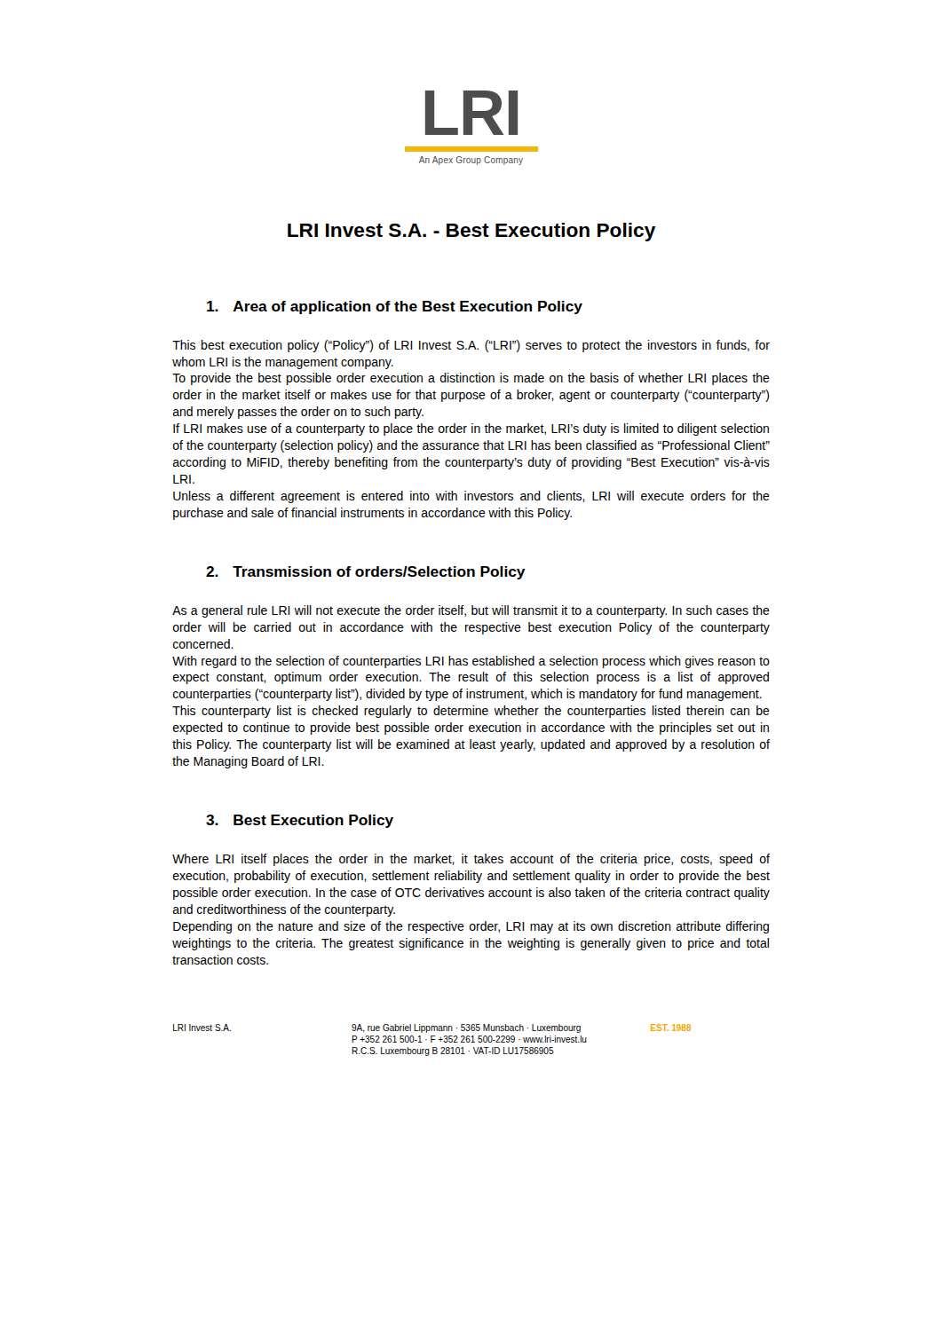LRI
An Apex Group Company
LRI Invest S.A. - Best Execution Policy
1. Area of application of the Best Execution Policy
This best execution policy (“Policy”) of LRI Invest S.A. (“LRI”) serves to protect the investors in funds, for whom LRI is the management company.
To provide the best possible order execution a distinction is made on the basis of whether LRI places the order in the market itself or makes use for that purpose of a broker, agent or counterparty (“counterparty”) and merely passes the order on to such party.
If LRI makes use of a counterparty to place the order in the market, LRI’s duty is limited to diligent selection of the counterparty (selection policy) and the assurance that LRI has been classified as “Professional Client” according to MiFID, thereby benefiting from the counterparty’s duty of providing “Best Execution” vis-à-vis LRI.
Unless a different agreement is entered into with investors and clients, LRI will execute orders for the purchase and sale of financial instruments in accordance with this Policy.
2. Transmission of orders/Selection Policy
As a general rule LRI will not execute the order itself, but will transmit it to a counterparty. In such cases the order will be carried out in accordance with the respective best execution Policy of the counterparty concerned.
With regard to the selection of counterparties LRI has established a selection process which gives reason to expect constant, optimum order execution. The result of this selection process is a list of approved counterparties (“counterparty list”), divided by type of instrument, which is mandatory for fund management.
This counterparty list is checked regularly to determine whether the counterparties listed therein can be expected to continue to provide best possible order execution in accordance with the principles set out in this Policy. The counterparty list will be examined at least yearly, updated and approved by a resolution of the Managing Board of LRI.
3. Best Execution Policy
Where LRI itself places the order in the market, it takes account of the criteria price, costs, speed of execution, probability of execution, settlement reliability and settlement quality in order to provide the best possible order execution. In the case of OTC derivatives account is also taken of the criteria contract quality and creditworthiness of the counterparty.
Depending on the nature and size of the respective order, LRI may at its own discretion attribute differing weightings to the criteria. The greatest significance in the weighting is generally given to price and total transaction costs.
LRI Invest S.A.
9A, rue Gabriel Lippmann · 5365 Munsbach · Luxembourg
P +352 261 500-1 · F +352 261 500-2299 · www.lri-invest.lu
R.C.S. Luxembourg B 28101 · VAT-ID LU17586905
EST. 1988